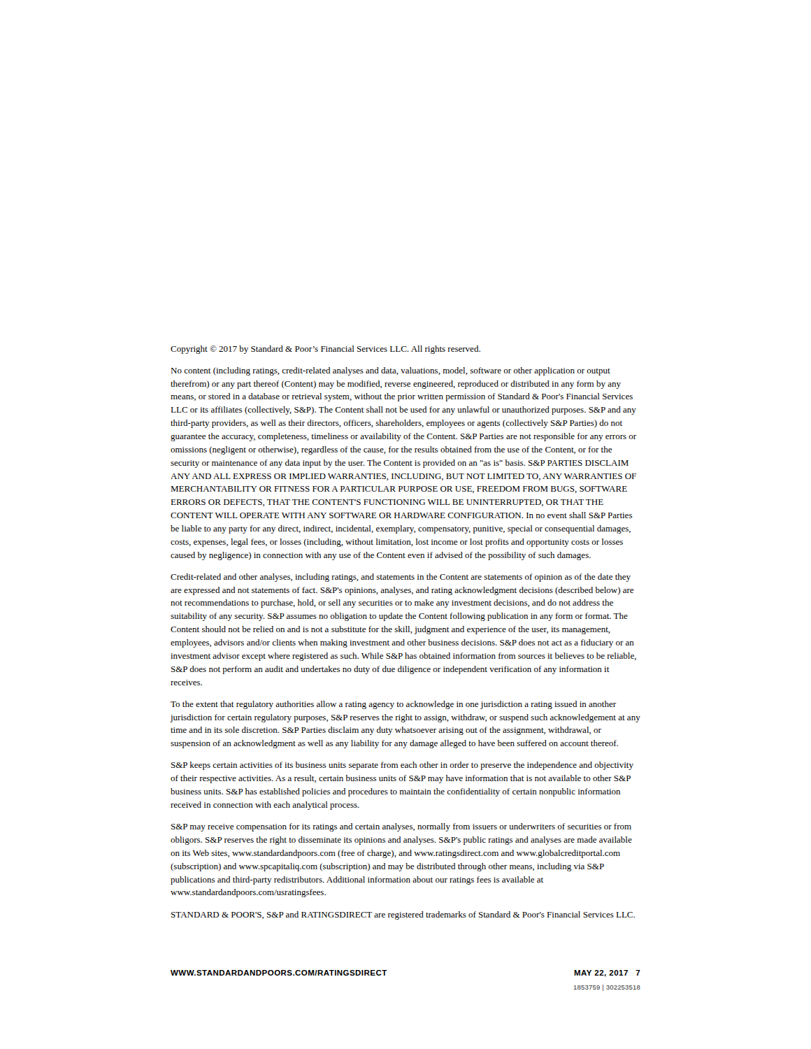Copyright © 2017 by Standard & Poor’s Financial Services LLC. All rights reserved.
No content (including ratings, credit-related analyses and data, valuations, model, software or other application or output therefrom) or any part thereof (Content) may be modified, reverse engineered, reproduced or distributed in any form by any means, or stored in a database or retrieval system, without the prior written permission of Standard & Poor's Financial Services LLC or its affiliates (collectively, S&P). The Content shall not be used for any unlawful or unauthorized purposes. S&P and any third-party providers, as well as their directors, officers, shareholders, employees or agents (collectively S&P Parties) do not guarantee the accuracy, completeness, timeliness or availability of the Content. S&P Parties are not responsible for any errors or omissions (negligent or otherwise), regardless of the cause, for the results obtained from the use of the Content, or for the security or maintenance of any data input by the user. The Content is provided on an "as is" basis. S&P PARTIES DISCLAIM ANY AND ALL EXPRESS OR IMPLIED WARRANTIES, INCLUDING, BUT NOT LIMITED TO, ANY WARRANTIES OF MERCHANTABILITY OR FITNESS FOR A PARTICULAR PURPOSE OR USE, FREEDOM FROM BUGS, SOFTWARE ERRORS OR DEFECTS, THAT THE CONTENT'S FUNCTIONING WILL BE UNINTERRUPTED, OR THAT THE CONTENT WILL OPERATE WITH ANY SOFTWARE OR HARDWARE CONFIGURATION. In no event shall S&P Parties be liable to any party for any direct, indirect, incidental, exemplary, compensatory, punitive, special or consequential damages, costs, expenses, legal fees, or losses (including, without limitation, lost income or lost profits and opportunity costs or losses caused by negligence) in connection with any use of the Content even if advised of the possibility of such damages.
Credit-related and other analyses, including ratings, and statements in the Content are statements of opinion as of the date they are expressed and not statements of fact. S&P's opinions, analyses, and rating acknowledgment decisions (described below) are not recommendations to purchase, hold, or sell any securities or to make any investment decisions, and do not address the suitability of any security. S&P assumes no obligation to update the Content following publication in any form or format. The Content should not be relied on and is not a substitute for the skill, judgment and experience of the user, its management, employees, advisors and/or clients when making investment and other business decisions. S&P does not act as a fiduciary or an investment advisor except where registered as such. While S&P has obtained information from sources it believes to be reliable, S&P does not perform an audit and undertakes no duty of due diligence or independent verification of any information it receives.
To the extent that regulatory authorities allow a rating agency to acknowledge in one jurisdiction a rating issued in another jurisdiction for certain regulatory purposes, S&P reserves the right to assign, withdraw, or suspend such acknowledgement at any time and in its sole discretion. S&P Parties disclaim any duty whatsoever arising out of the assignment, withdrawal, or suspension of an acknowledgment as well as any liability for any damage alleged to have been suffered on account thereof.
S&P keeps certain activities of its business units separate from each other in order to preserve the independence and objectivity of their respective activities. As a result, certain business units of S&P may have information that is not available to other S&P business units. S&P has established policies and procedures to maintain the confidentiality of certain nonpublic information received in connection with each analytical process.
S&P may receive compensation for its ratings and certain analyses, normally from issuers or underwriters of securities or from obligors. S&P reserves the right to disseminate its opinions and analyses. S&P's public ratings and analyses are made available on its Web sites, www.standardandpoors.com (free of charge), and www.ratingsdirect.com and www.globalcreditportal.com (subscription) and www.spcapitaliq.com (subscription) and may be distributed through other means, including via S&P publications and third-party redistributors. Additional information about our ratings fees is available at www.standardandpoors.com/usratingsfees.
STANDARD & POOR'S, S&P and RATINGSDIRECT are registered trademarks of Standard & Poor's Financial Services LLC.
WWW.STANDARDANDPOORS.COM/RATINGSDIRECT
MAY 22, 20177
1853759 | 302253518